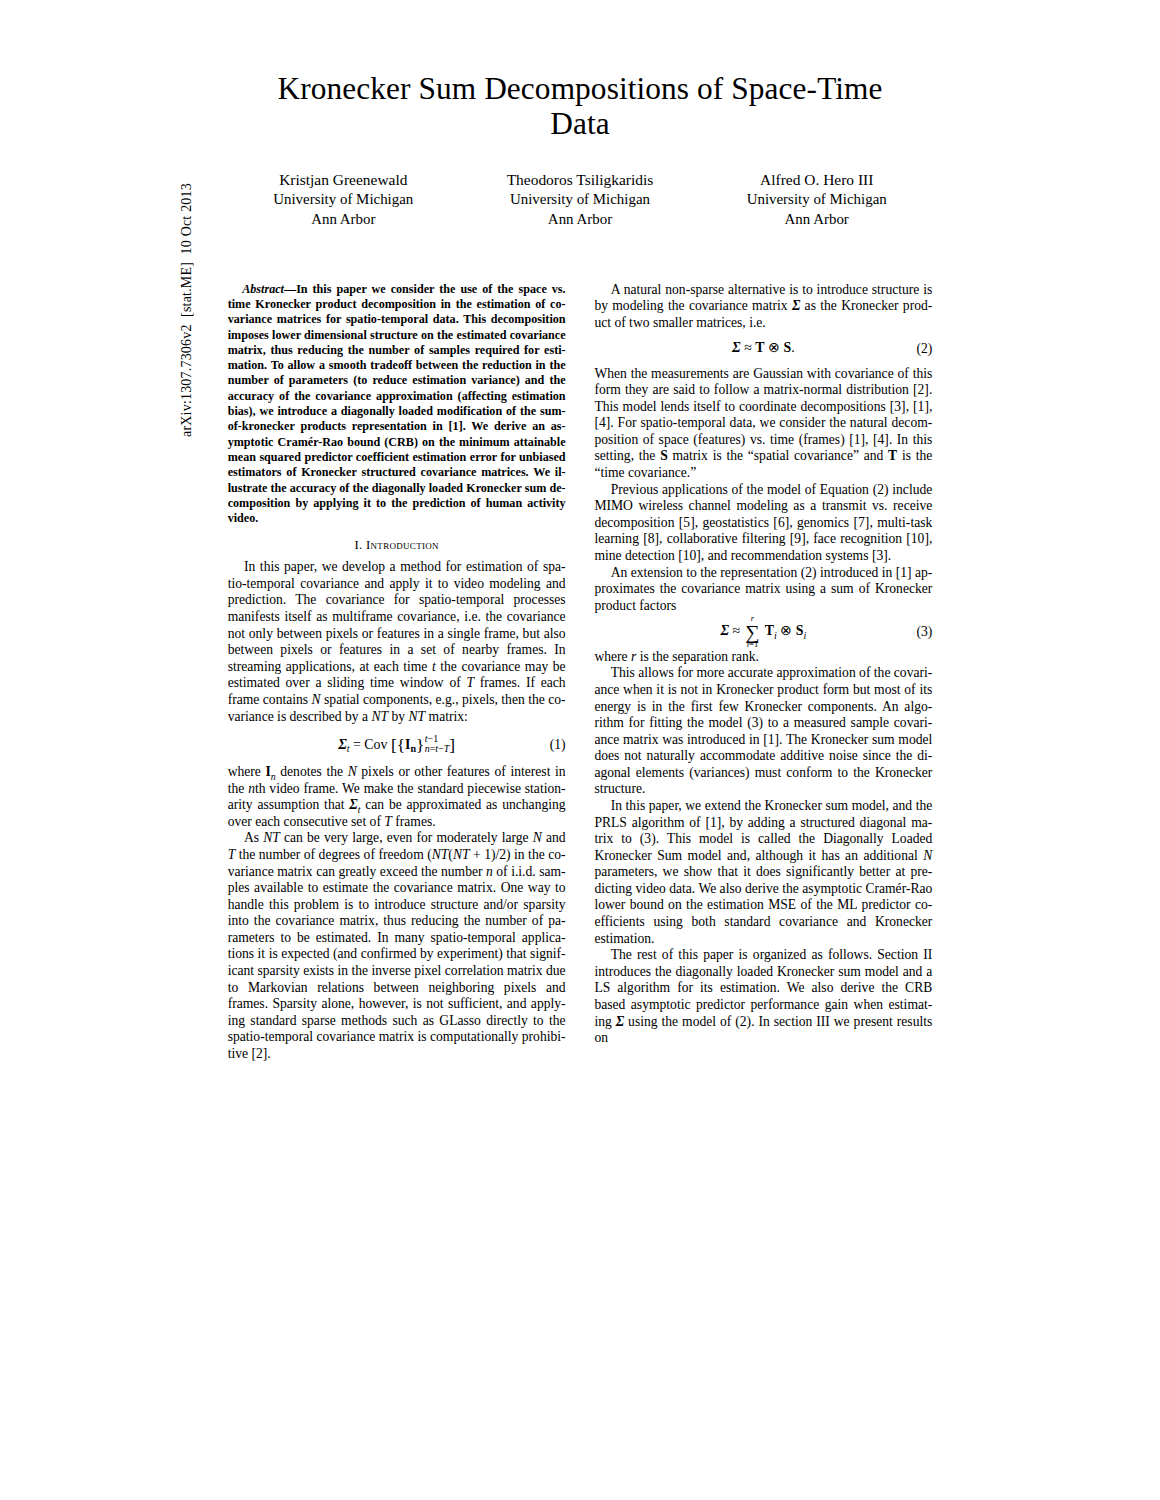arXiv:1307.7306v2 [stat.ME] 10 Oct 2013
Kronecker Sum Decompositions of Space-Time
Data
| Kristjan Greenewald University of Michigan Ann Arbor | Theodoros Tsiligkaridis University of Michigan Ann Arbor | Alfred O. Hero III University of Michigan Ann Arbor |
Abstract—In this paper we consider the use of the space vs. time Kronecker product decomposition in the estimation of covariance matrices for spatio-temporal data. This decomposition imposes lower dimensional structure on the estimated covariance matrix, thus reducing the number of samples required for estimation. To allow a smooth tradeoff between the reduction in the number of parameters (to reduce estimation variance) and the accuracy of the covariance approximation (affecting estimation bias), we introduce a diagonally loaded modification of the sum-of-kronecker products representation in [1]. We derive an asymptotic Cramér-Rao bound (CRB) on the minimum attainable mean squared predictor coefficient estimation error for unbiased estimators of Kronecker structured covariance matrices. We illustrate the accuracy of the diagonally loaded Kronecker sum decomposition by applying it to the prediction of human activity video.
I. Introduction
In this paper, we develop a method for estimation of spatio-temporal covariance and apply it to video modeling and prediction. The covariance for spatio-temporal processes manifests itself as multiframe covariance, i.e. the covariance not only between pixels or features in a single frame, but also between pixels or features in a set of nearby frames. In streaming applications, at each time t the covariance may be estimated over a sliding time window of T frames. If each frame contains N spatial components, e.g., pixels, then the covariance is described by a NT by NT matrix:
Σt = Cov [{In}t−1 n=t−T] (1)
where In denotes the N pixels or other features of interest in the nth video frame. We make the standard piecewise stationarity assumption that Σt can be approximated as unchanging over each consecutive set of T frames.
As NT can be very large, even for moderately large N and T the number of degrees of freedom (NT(NT + 1)/2) in the covariance matrix can greatly exceed the number n of i.i.d. samples available to estimate the covariance matrix. One way to handle this problem is to introduce structure and/or sparsity into the covariance matrix, thus reducing the number of parameters to be estimated. In many spatio-temporal applications it is expected (and confirmed by experiment) that significant sparsity exists in the inverse pixel correlation matrix due to Markovian relations between neighboring pixels and frames. Sparsity alone, however, is not sufficient, and applying standard sparse methods such as GLasso directly to the spatio-temporal covariance matrix is computationally prohibitive [2].
A natural non-sparse alternative is to introduce structure is by modeling the covariance matrix Σ as the Kronecker product of two smaller matrices, i.e.
Σ ≈ T ⊗ S. (2)
When the measurements are Gaussian with covariance of this form they are said to follow a matrix-normal distribution [2]. This model lends itself to coordinate decompositions [3], [1], [4]. For spatio-temporal data, we consider the natural decomposition of space (features) vs. time (frames) [1], [4]. In this setting, the S matrix is the “spatial covariance” and T is the “time covariance.”
Previous applications of the model of Equation (2) include MIMO wireless channel modeling as a transmit vs. receive decomposition [5], geostatistics [6], genomics [7], multi-task learning [8], collaborative filtering [9], face recognition [10], mine detection [10], and recommendation systems [3].
An extension to the representation (2) introduced in [1] approximates the covariance matrix using a sum of Kronecker product factors
Σ ≈ r∑i=1 Ti ⊗ Si (3)
where r is the separation rank.
This allows for more accurate approximation of the covariance when it is not in Kronecker product form but most of its energy is in the first few Kronecker components. An algorithm for fitting the model (3) to a measured sample covariance matrix was introduced in [1]. The Kronecker sum model does not naturally accommodate additive noise since the diagonal elements (variances) must conform to the Kronecker structure.
In this paper, we extend the Kronecker sum model, and the PRLS algorithm of [1], by adding a structured diagonal matrix to (3). This model is called the Diagonally Loaded Kronecker Sum model and, although it has an additional N parameters, we show that it does significantly better at predicting video data. We also derive the asymptotic Cramér-Rao lower bound on the estimation MSE of the ML predictor coefficients using both standard covariance and Kronecker estimation.
The rest of this paper is organized as follows. Section II introduces the diagonally loaded Kronecker sum model and a LS algorithm for its estimation. We also derive the CRB based asymptotic predictor performance gain when estimating Σ using the model of (2). In section III we present results on